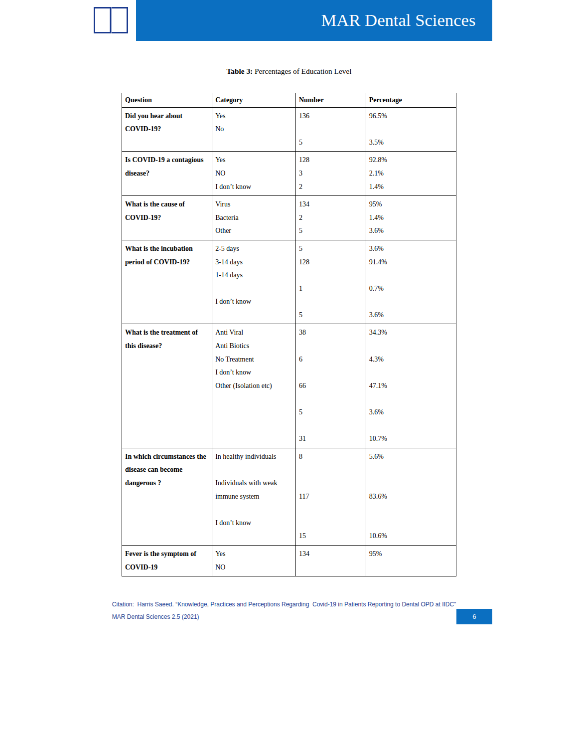MAR Dental Sciences
Table 3: Percentages of Education Level
| Question | Category | Number | Percentage |
| --- | --- | --- | --- |
| Did you hear about COVID-19? | Yes No | 136 5 | 96.5% 3.5% |
| Is COVID-19 a contagious disease? | Yes NO I don’t know | 128 3 2 | 92.8% 2.1% 1.4% |
| What is the cause of COVID-19? | Virus Bacteria Other | 134 2 5 | 95% 1.4% 3.6% |
| What is the incubation period of COVID-19? | 2-5 days 3-14 days 1-14 days I don’t know | 5 128 1 5 | 3.6% 91.4% 0.7% 3.6% |
| What is the treatment of this disease? | Anti Viral Anti Biotics No Treatment I don’t know Other (Isolation etc) | 38 6 66 5 31 | 34.3% 4.3% 47.1% 3.6% 10.7% |
| In which circumstances the disease can become dangerous ? | In healthy individuals Individuals with weak immune system I don’t know | 8 117 15 | 5.6% 83.6% 10.6% |
| Fever is the symptom of COVID-19 | Yes NO | 134 | 95% |
Citation: Harris Saeed. “Knowledge, Practices and Perceptions Regarding Covid-19 in Patients Reporting to Dental OPD at IIDC”
MAR Dental Sciences 2.5 (2021)
6